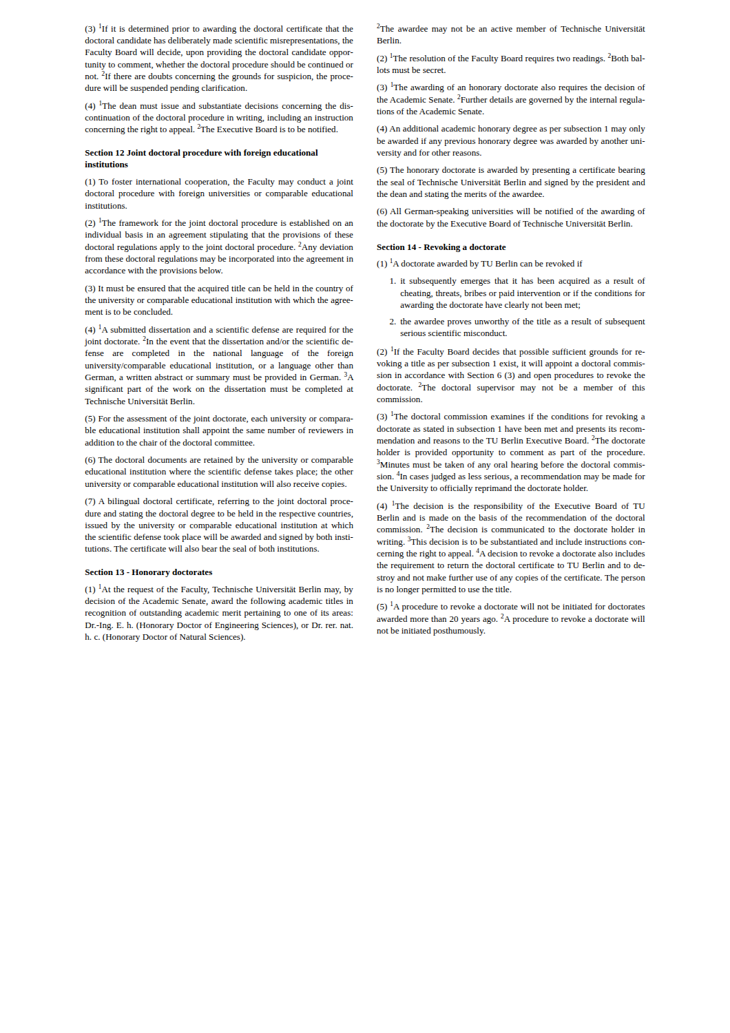(3) 1If it is determined prior to awarding the doctoral certificate that the doctoral candidate has deliberately made scientific misrepresentations, the Faculty Board will decide, upon providing the doctoral candidate opportunity to comment, whether the doctoral procedure should be continued or not. 2If there are doubts concerning the grounds for suspicion, the procedure will be suspended pending clarification.
(4) 1The dean must issue and substantiate decisions concerning the discontinuation of the doctoral procedure in writing, including an instruction concerning the right to appeal. 2The Executive Board is to be notified.
Section 12 Joint doctoral procedure with foreign educational institutions
(1) To foster international cooperation, the Faculty may conduct a joint doctoral procedure with foreign universities or comparable educational institutions.
(2) 1The framework for the joint doctoral procedure is established on an individual basis in an agreement stipulating that the provisions of these doctoral regulations apply to the joint doctoral procedure. 2Any deviation from these doctoral regulations may be incorporated into the agreement in accordance with the provisions below.
(3) It must be ensured that the acquired title can be held in the country of the university or comparable educational institution with which the agreement is to be concluded.
(4) 1A submitted dissertation and a scientific defense are required for the joint doctorate. 2In the event that the dissertation and/or the scientific defense are completed in the national language of the foreign university/comparable educational institution, or a language other than German, a written abstract or summary must be provided in German. 3A significant part of the work on the dissertation must be completed at Technische Universität Berlin.
(5) For the assessment of the joint doctorate, each university or comparable educational institution shall appoint the same number of reviewers in addition to the chair of the doctoral committee.
(6) The doctoral documents are retained by the university or comparable educational institution where the scientific defense takes place; the other university or comparable educational institution will also receive copies.
(7) A bilingual doctoral certificate, referring to the joint doctoral procedure and stating the doctoral degree to be held in the respective countries, issued by the university or comparable educational institution at which the scientific defense took place will be awarded and signed by both institutions. The certificate will also bear the seal of both institutions.
Section 13 - Honorary doctorates
(1) 1At the request of the Faculty, Technische Universität Berlin may, by decision of the Academic Senate, award the following academic titles in recognition of outstanding academic merit pertaining to one of its areas: Dr.-Ing. E. h. (Honorary Doctor of Engineering Sciences), or Dr. rer. nat. h. c. (Honorary Doctor of Natural Sciences).
2The awardee may not be an active member of Technische Universität Berlin.
(2) 1The resolution of the Faculty Board requires two readings. 2Both ballots must be secret.
(3) 1The awarding of an honorary doctorate also requires the decision of the Academic Senate. 2Further details are governed by the internal regulations of the Academic Senate.
(4) An additional academic honorary degree as per subsection 1 may only be awarded if any previous honorary degree was awarded by another university and for other reasons.
(5) The honorary doctorate is awarded by presenting a certificate bearing the seal of Technische Universität Berlin and signed by the president and the dean and stating the merits of the awardee.
(6) All German-speaking universities will be notified of the awarding of the doctorate by the Executive Board of Technische Universität Berlin.
Section 14 - Revoking a doctorate
(1) 1A doctorate awarded by TU Berlin can be revoked if
it subsequently emerges that it has been acquired as a result of cheating, threats, bribes or paid intervention or if the conditions for awarding the doctorate have clearly not been met;
the awardee proves unworthy of the title as a result of subsequent serious scientific misconduct.
(2) 1If the Faculty Board decides that possible sufficient grounds for revoking a title as per subsection 1 exist, it will appoint a doctoral commission in accordance with Section 6 (3) and open procedures to revoke the doctorate. 2The doctoral supervisor may not be a member of this commission.
(3) 1The doctoral commission examines if the conditions for revoking a doctorate as stated in subsection 1 have been met and presents its recommendation and reasons to the TU Berlin Executive Board. 2The doctorate holder is provided opportunity to comment as part of the procedure. 3Minutes must be taken of any oral hearing before the doctoral commission. 4In cases judged as less serious, a recommendation may be made for the University to officially reprimand the doctorate holder.
(4) 1The decision is the responsibility of the Executive Board of TU Berlin and is made on the basis of the recommendation of the doctoral commission. 2The decision is communicated to the doctorate holder in writing. 3This decision is to be substantiated and include instructions concerning the right to appeal. 4A decision to revoke a doctorate also includes the requirement to return the doctoral certificate to TU Berlin and to destroy and not make further use of any copies of the certificate. The person is no longer permitted to use the title.
(5) 1A procedure to revoke a doctorate will not be initiated for doctorates awarded more than 20 years ago. 2A procedure to revoke a doctorate will not be initiated posthumously.